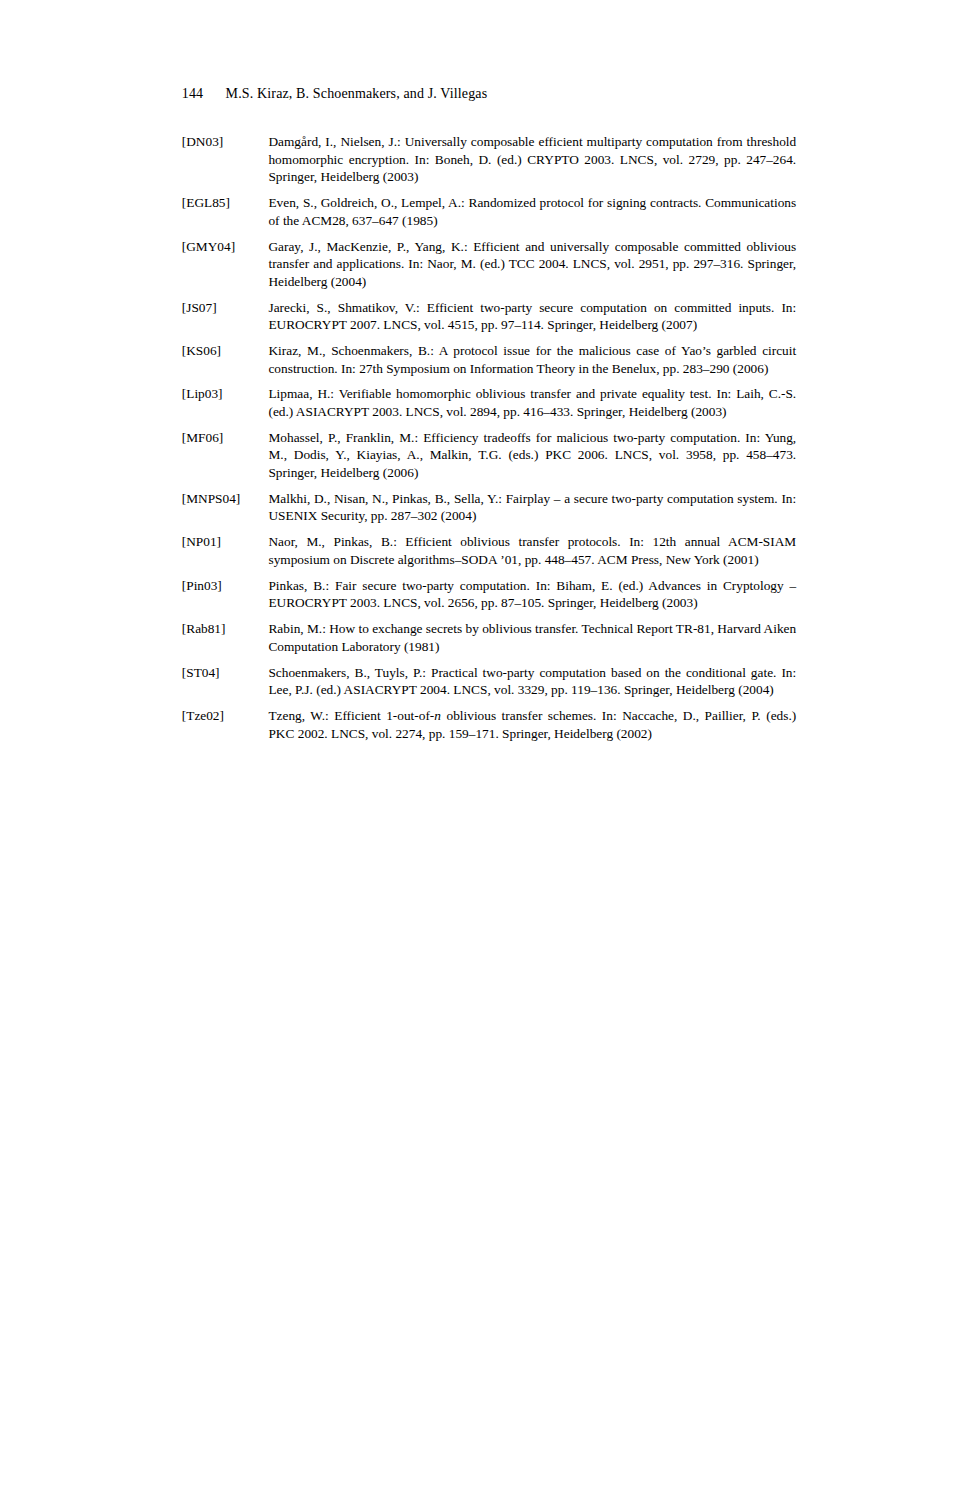144 M.S. Kiraz, B. Schoenmakers, and J. Villegas
[DN03]
Damgård, I., Nielsen, J.: Universally composable efficient multiparty computation from threshold homomorphic encryption. In: Boneh, D. (ed.) CRYPTO 2003. LNCS, vol. 2729, pp. 247–264. Springer, Heidelberg (2003)
[EGL85]
Even, S., Goldreich, O., Lempel, A.: Randomized protocol for signing contracts. Communications of the ACM28, 637–647 (1985)
[GMY04]
Garay, J., MacKenzie, P., Yang, K.: Efficient and universally composable committed oblivious transfer and applications. In: Naor, M. (ed.) TCC 2004. LNCS, vol. 2951, pp. 297–316. Springer, Heidelberg (2004)
[JS07]
Jarecki, S., Shmatikov, V.: Efficient two-party secure computation on committed inputs. In: EUROCRYPT 2007. LNCS, vol. 4515, pp. 97–114. Springer, Heidelberg (2007)
[KS06]
Kiraz, M., Schoenmakers, B.: A protocol issue for the malicious case of Yao’s garbled circuit construction. In: 27th Symposium on Information Theory in the Benelux, pp. 283–290 (2006)
[Lip03]
Lipmaa, H.: Verifiable homomorphic oblivious transfer and private equality test. In: Laih, C.-S. (ed.) ASIACRYPT 2003. LNCS, vol. 2894, pp. 416–433. Springer, Heidelberg (2003)
[MF06]
Mohassel, P., Franklin, M.: Efficiency tradeoffs for malicious two-party computation. In: Yung, M., Dodis, Y., Kiayias, A., Malkin, T.G. (eds.) PKC 2006. LNCS, vol. 3958, pp. 458–473. Springer, Heidelberg (2006)
[MNPS04]
Malkhi, D., Nisan, N., Pinkas, B., Sella, Y.: Fairplay – a secure two-party computation system. In: USENIX Security, pp. 287–302 (2004)
[NP01]
Naor, M., Pinkas, B.: Efficient oblivious transfer protocols. In: 12th annual ACM-SIAM symposium on Discrete algorithms–SODA ’01, pp. 448–457. ACM Press, New York (2001)
[Pin03]
Pinkas, B.: Fair secure two-party computation. In: Biham, E. (ed.) Advances in Cryptology – EUROCRYPT 2003. LNCS, vol. 2656, pp. 87–105. Springer, Heidelberg (2003)
[Rab81]
Rabin, M.: How to exchange secrets by oblivious transfer. Technical Report TR-81, Harvard Aiken Computation Laboratory (1981)
[ST04]
Schoenmakers, B., Tuyls, P.: Practical two-party computation based on the conditional gate. In: Lee, P.J. (ed.) ASIACRYPT 2004. LNCS, vol. 3329, pp. 119–136. Springer, Heidelberg (2004)
[Tze02]
Tzeng, W.: Efficient 1-out-of-n oblivious transfer schemes. In: Naccache, D., Paillier, P. (eds.) PKC 2002. LNCS, vol. 2274, pp. 159–171. Springer, Heidelberg (2002)